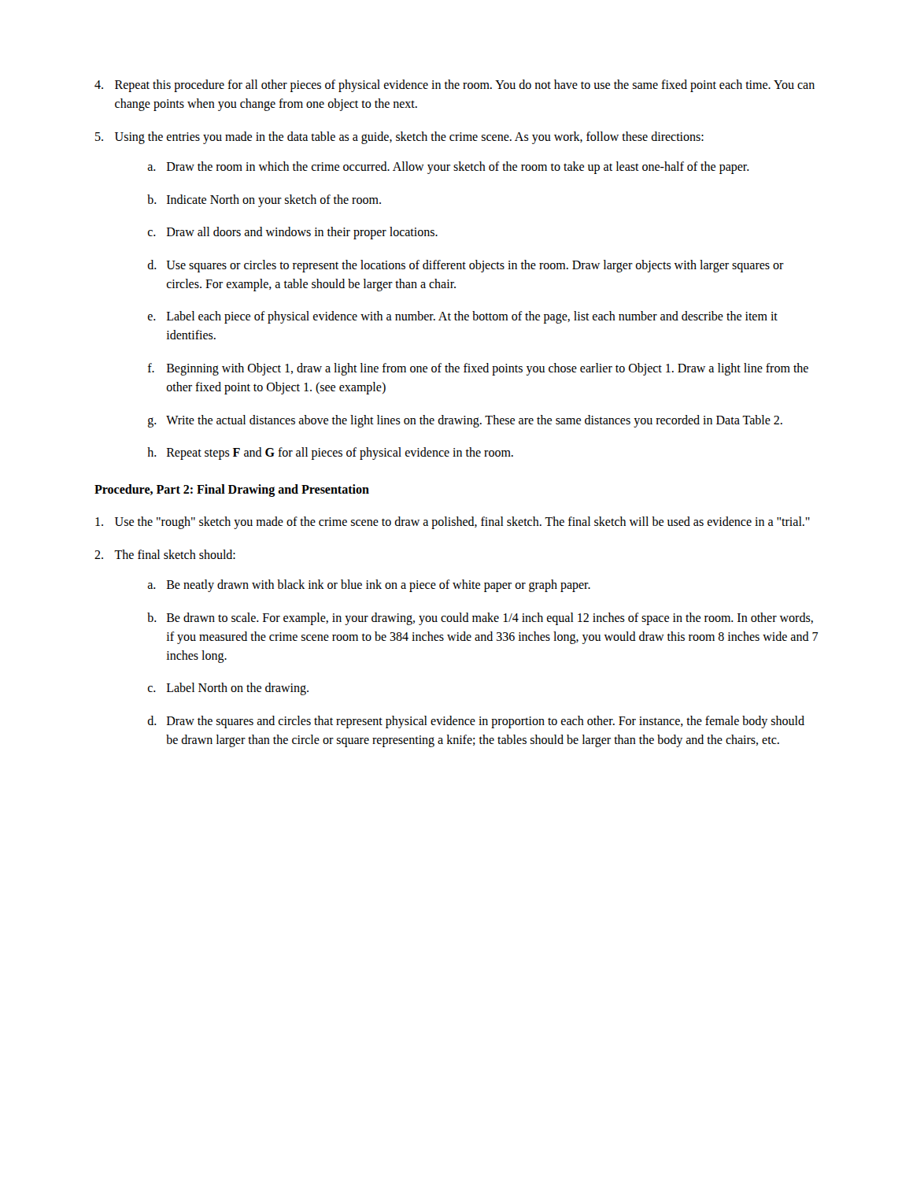4. Repeat this procedure for all other pieces of physical evidence in the room. You do not have to use the same fixed point each time. You can change points when you change from one object to the next.
5. Using the entries you made in the data table as a guide, sketch the crime scene. As you work, follow these directions:
a. Draw the room in which the crime occurred. Allow your sketch of the room to take up at least one-half of the paper.
b. Indicate North on your sketch of the room.
c. Draw all doors and windows in their proper locations.
d. Use squares or circles to represent the locations of different objects in the room. Draw larger objects with larger squares or circles. For example, a table should be larger than a chair.
e. Label each piece of physical evidence with a number. At the bottom of the page, list each number and describe the item it identifies.
f. Beginning with Object 1, draw a light line from one of the fixed points you chose earlier to Object 1. Draw a light line from the other fixed point to Object 1. (see example)
g. Write the actual distances above the light lines on the drawing. These are the same distances you recorded in Data Table 2.
h. Repeat steps F and G for all pieces of physical evidence in the room.
Procedure, Part 2: Final Drawing and Presentation
1. Use the "rough" sketch you made of the crime scene to draw a polished, final sketch. The final sketch will be used as evidence in a "trial."
2. The final sketch should:
a. Be neatly drawn with black ink or blue ink on a piece of white paper or graph paper.
b. Be drawn to scale. For example, in your drawing, you could make 1/4 inch equal 12 inches of space in the room. In other words, if you measured the crime scene room to be 384 inches wide and 336 inches long, you would draw this room 8 inches wide and 7 inches long.
c. Label North on the drawing.
d. Draw the squares and circles that represent physical evidence in proportion to each other. For instance, the female body should be drawn larger than the circle or square representing a knife; the tables should be larger than the body and the chairs, etc.